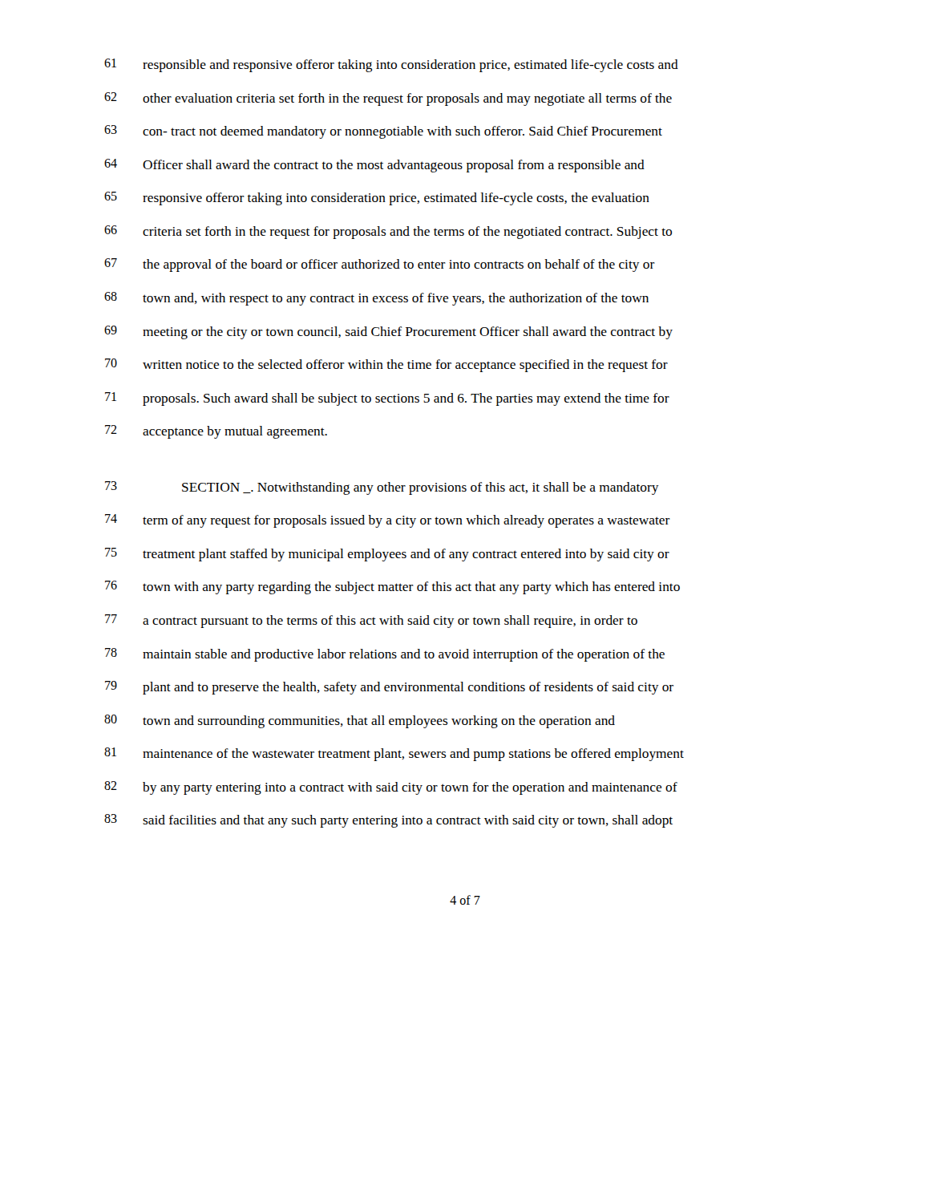61
responsible and responsive offeror taking into consideration price, estimated life-cycle costs and
62
other evaluation criteria set forth in the request for proposals and may negotiate all terms of the
63
con- tract not deemed mandatory or nonnegotiable with such offeror. Said Chief Procurement
64
Officer shall award the contract to the most advantageous proposal from a responsible and
65
responsive offeror taking into consideration price, estimated life-cycle costs, the evaluation
66
criteria set forth in the request for proposals and the terms of the negotiated contract. Subject to
67
the approval of the board or officer authorized to enter into contracts on behalf of the city or
68
town and, with respect to any contract in excess of five years, the authorization of the town
69
meeting or the city or town council, said Chief Procurement Officer shall award the contract by
70
written notice to the selected offeror within the time for acceptance specified in the request for
71
proposals. Such award shall be subject to sections 5 and 6. The parties may extend the time for
72
acceptance by mutual agreement.
73
SECTION _. Notwithstanding any other provisions of this act, it shall be a mandatory
74
term of any request for proposals issued by a city or town which already operates a wastewater
75
treatment plant staffed by municipal employees and of any contract entered into by said city or
76
town with any party regarding the subject matter of this act that any party which has entered into
77
a contract pursuant to the terms of this act with said city or town shall require, in order to
78
maintain stable and productive labor relations and to avoid interruption of the operation of the
79
plant and to preserve the health, safety and environmental conditions of residents of said city or
80
town and surrounding communities, that all employees working on the operation and
81
maintenance of the wastewater treatment plant, sewers and pump stations be offered employment
82
by any party entering into a contract with said city or town for the operation and maintenance of
83
said facilities and that any such party entering into a contract with said city or town, shall adopt
4 of 7